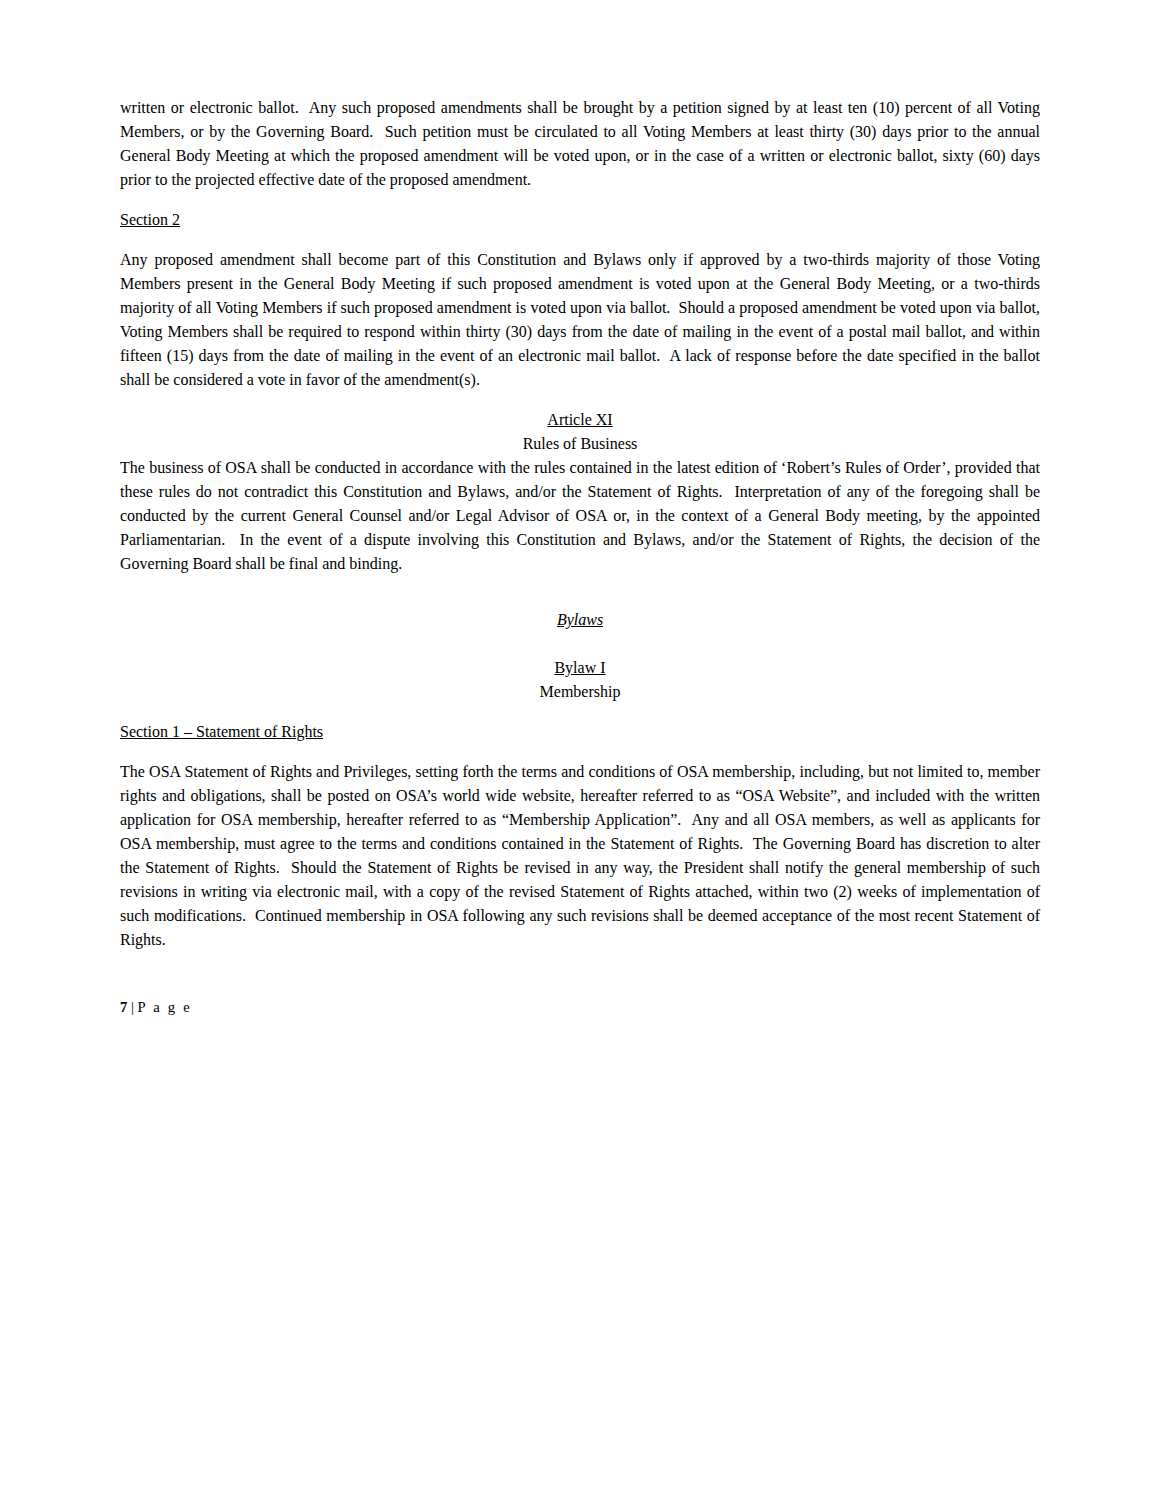written or electronic ballot. Any such proposed amendments shall be brought by a petition signed by at least ten (10) percent of all Voting Members, or by the Governing Board. Such petition must be circulated to all Voting Members at least thirty (30) days prior to the annual General Body Meeting at which the proposed amendment will be voted upon, or in the case of a written or electronic ballot, sixty (60) days prior to the projected effective date of the proposed amendment.
Section 2
Any proposed amendment shall become part of this Constitution and Bylaws only if approved by a two-thirds majority of those Voting Members present in the General Body Meeting if such proposed amendment is voted upon at the General Body Meeting, or a two-thirds majority of all Voting Members if such proposed amendment is voted upon via ballot. Should a proposed amendment be voted upon via ballot, Voting Members shall be required to respond within thirty (30) days from the date of mailing in the event of a postal mail ballot, and within fifteen (15) days from the date of mailing in the event of an electronic mail ballot. A lack of response before the date specified in the ballot shall be considered a vote in favor of the amendment(s).
Article XI Rules of Business
The business of OSA shall be conducted in accordance with the rules contained in the latest edition of ‘Robert’s Rules of Order’, provided that these rules do not contradict this Constitution and Bylaws, and/or the Statement of Rights. Interpretation of any of the foregoing shall be conducted by the current General Counsel and/or Legal Advisor of OSA or, in the context of a General Body meeting, by the appointed Parliamentarian. In the event of a dispute involving this Constitution and Bylaws, and/or the Statement of Rights, the decision of the Governing Board shall be final and binding.
Bylaws
Bylaw I Membership
Section 1 – Statement of Rights
The OSA Statement of Rights and Privileges, setting forth the terms and conditions of OSA membership, including, but not limited to, member rights and obligations, shall be posted on OSA’s world wide website, hereafter referred to as “OSA Website”, and included with the written application for OSA membership, hereafter referred to as “Membership Application”. Any and all OSA members, as well as applicants for OSA membership, must agree to the terms and conditions contained in the Statement of Rights. The Governing Board has discretion to alter the Statement of Rights. Should the Statement of Rights be revised in any way, the President shall notify the general membership of such revisions in writing via electronic mail, with a copy of the revised Statement of Rights attached, within two (2) weeks of implementation of such modifications. Continued membership in OSA following any such revisions shall be deemed acceptance of the most recent Statement of Rights.
7 | P a g e